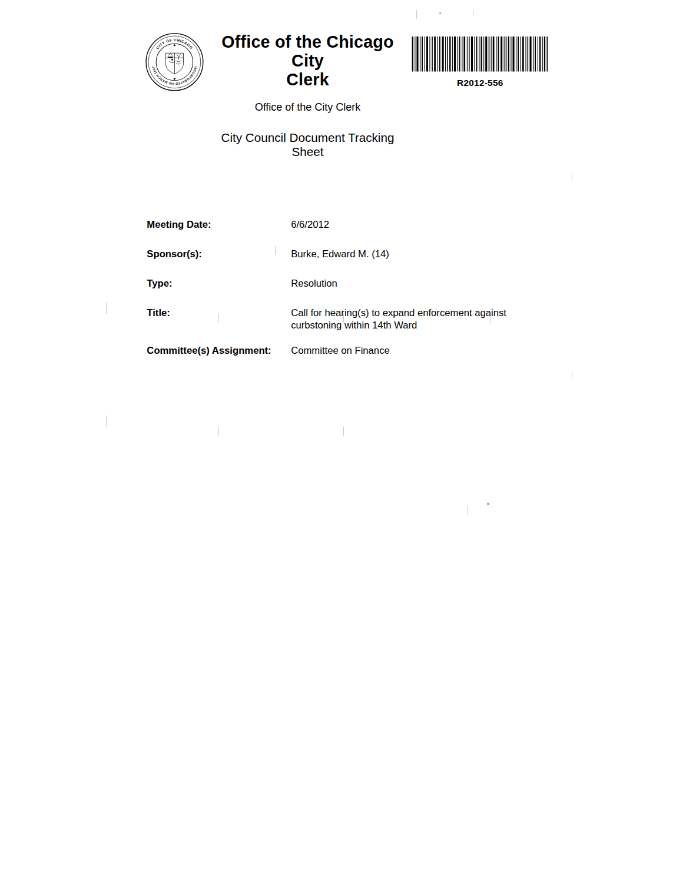CITY OF CHICAGO INCORPORATED 4th MARCH 1837
Office of the Chicago City
Clerk
Office of the City Clerk
City Council Document Tracking Sheet
R2012-556
| Meeting Date: | 6/6/2012 |
| Sponsor(s): | Burke, Edward M. (14) |
| Type: | Resolution |
| Title: | Call for hearing(s) to expand enforcement against curbstoning within 14th Ward |
| Committee(s) Assignment: | Committee on Finance |